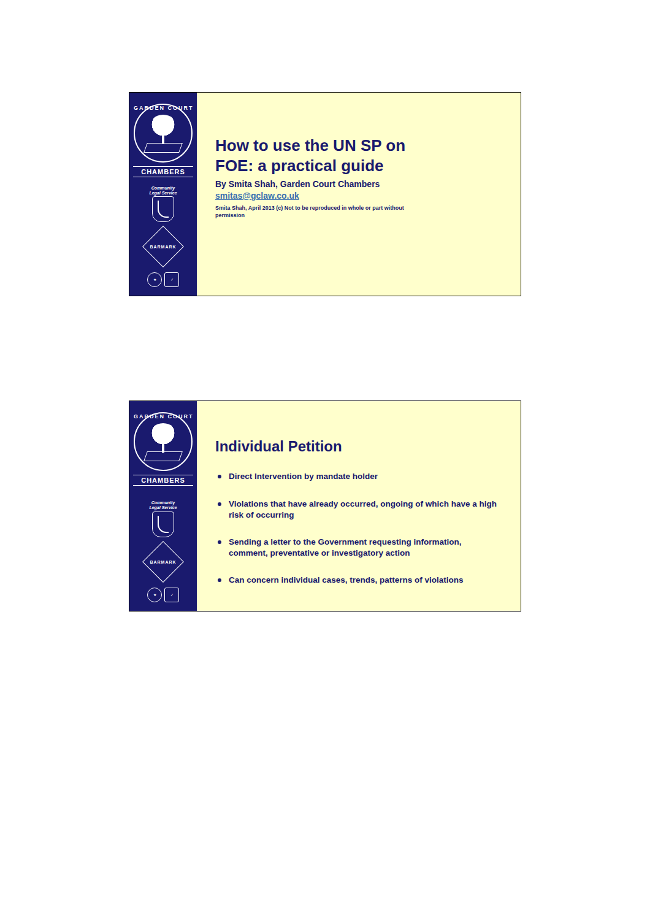GARDEN COURT
CHAMBERS
Community
Legal Service
BARMARK
★
✓
How to use the UN SP on
FOE: a practical guide
By Smita Shah, Garden Court Chambers
smitas@gclaw.co.uk
Smita Shah, April 2013 (c) Not to be reproduced in whole or part without
permission
GARDEN COURT
CHAMBERS
Community
Legal Service
BARMARK
★
✓
Individual Petition
Direct Intervention by mandate holder
Violations that have already occurred, ongoing of which have a high risk of occurring
Sending a letter to the Government requesting information, comment, preventative or investigatory action
Can concern individual cases, trends, patterns of violations